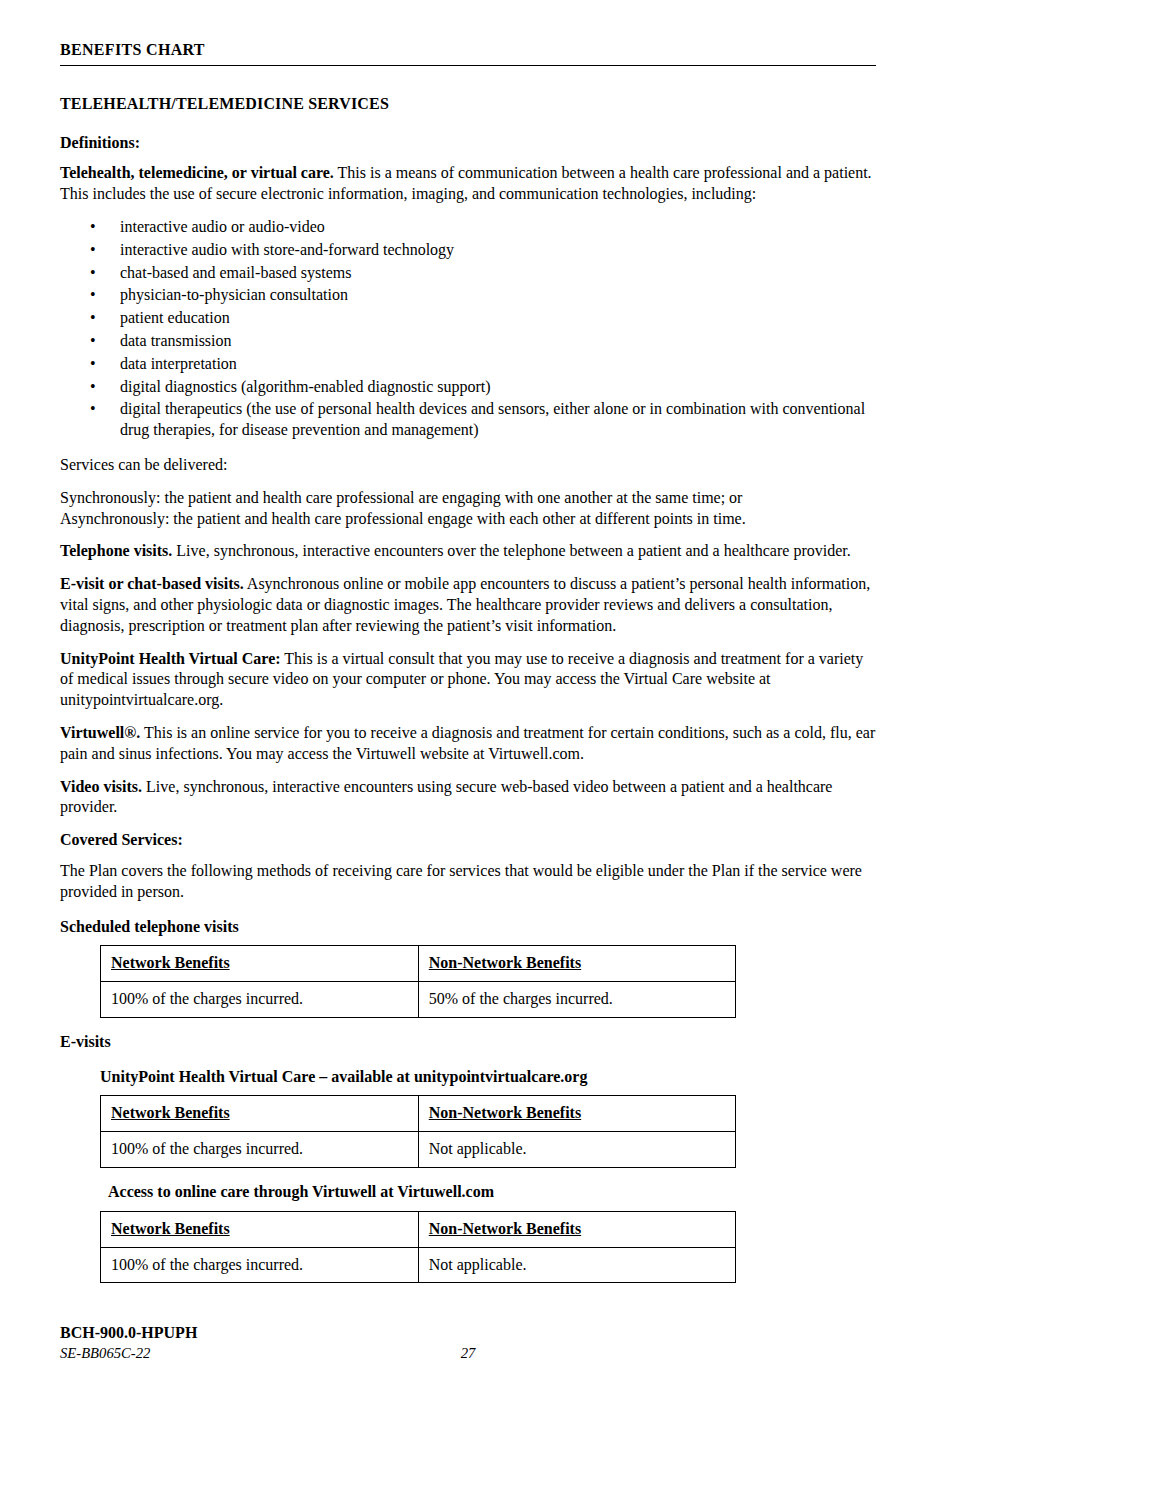BENEFITS CHART
TELEHEALTH/TELEMEDICINE SERVICES
Definitions:
Telehealth, telemedicine, or virtual care. This is a means of communication between a health care professional and a patient. This includes the use of secure electronic information, imaging, and communication technologies, including:
interactive audio or audio-video
interactive audio with store-and-forward technology
chat-based and email-based systems
physician-to-physician consultation
patient education
data transmission
data interpretation
digital diagnostics (algorithm-enabled diagnostic support)
digital therapeutics (the use of personal health devices and sensors, either alone or in combination with conventional drug therapies, for disease prevention and management)
Services can be delivered:
Synchronously: the patient and health care professional are engaging with one another at the same time; or
Asynchronously: the patient and health care professional engage with each other at different points in time.
Telephone visits. Live, synchronous, interactive encounters over the telephone between a patient and a healthcare provider.
E-visit or chat-based visits. Asynchronous online or mobile app encounters to discuss a patient’s personal health information, vital signs, and other physiologic data or diagnostic images. The healthcare provider reviews and delivers a consultation, diagnosis, prescription or treatment plan after reviewing the patient’s visit information.
UnityPoint Health Virtual Care: This is a virtual consult that you may use to receive a diagnosis and treatment for a variety of medical issues through secure video on your computer or phone. You may access the Virtual Care website at unitypointvirtualcare.org.
Virtuwell®. This is an online service for you to receive a diagnosis and treatment for certain conditions, such as a cold, flu, ear pain and sinus infections. You may access the Virtuwell website at Virtuwell.com.
Video visits. Live, synchronous, interactive encounters using secure web-based video between a patient and a healthcare provider.
Covered Services:
The Plan covers the following methods of receiving care for services that would be eligible under the Plan if the service were provided in person.
Scheduled telephone visits
| Network Benefits | Non-Network Benefits |
| 100% of the charges incurred. | 50% of the charges incurred. |
E-visits
UnityPoint Health Virtual Care – available at unitypointvirtualcare.org
| Network Benefits | Non-Network Benefits |
| 100% of the charges incurred. | Not applicable. |
Access to online care through Virtuwell at Virtuwell.com
| Network Benefits | Non-Network Benefits |
| 100% of the charges incurred. | Not applicable. |
BCH-900.0-HPUPH
SE-BB065C-22 27